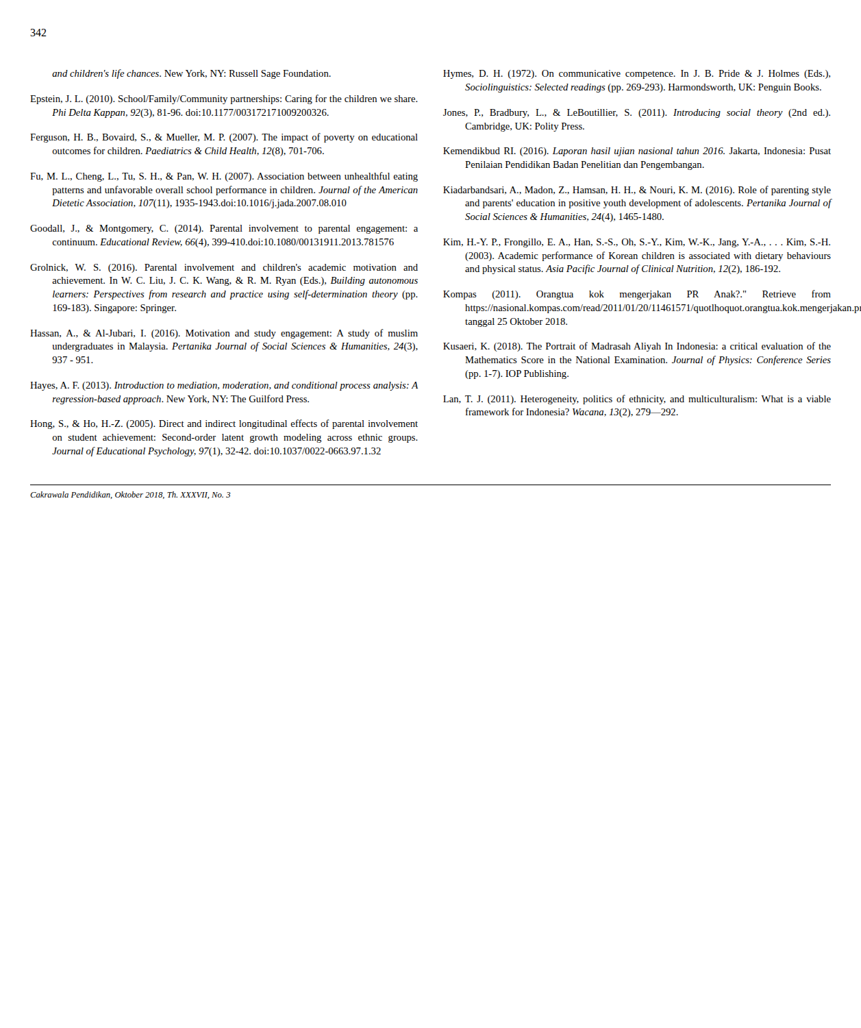342
and children's life chances. New York, NY: Russell Sage Foundation.
Epstein, J. L. (2010). School/Family/Community partnerships: Caring for the children we share. Phi Delta Kappan, 92(3), 81-96. doi:10.1177/003172171009200326.
Ferguson, H. B., Bovaird, S., & Mueller, M. P. (2007). The impact of poverty on educational outcomes for children. Paediatrics & Child Health, 12(8), 701-706.
Fu, M. L., Cheng, L., Tu, S. H., & Pan, W. H. (2007). Association between unhealthful eating patterns and unfavorable overall school performance in children. Journal of the American Dietetic Association, 107(11), 1935-1943.doi:10.1016/j.jada.2007.08.010
Goodall, J., & Montgomery, C. (2014). Parental involvement to parental engagement: a continuum. Educational Review, 66(4), 399-410.doi:10.1080/00131911.2013.781576
Grolnick, W. S. (2016). Parental involvement and children's academic motivation and achievement. In W. C. Liu, J. C. K. Wang, & R. M. Ryan (Eds.), Building autonomous learners: Perspectives from research and practice using self-determination theory (pp. 169-183). Singapore: Springer.
Hassan, A., & Al-Jubari, I. (2016). Motivation and study engagement: A study of muslim undergraduates in Malaysia. Pertanika Journal of Social Sciences & Humanities, 24(3), 937 - 951.
Hayes, A. F. (2013). Introduction to mediation, moderation, and conditional process analysis: A regression-based approach. New York, NY: The Guilford Press.
Hong, S., & Ho, H.-Z. (2005). Direct and indirect longitudinal effects of parental involvement on student achievement: Second-order latent growth modeling across ethnic groups. Journal of Educational Psychology, 97(1), 32-42. doi:10.1037/0022-0663.97.1.32
Hymes, D. H. (1972). On communicative competence. In J. B. Pride & J. Holmes (Eds.), Sociolinguistics: Selected readings (pp. 269-293). Harmondsworth, UK: Penguin Books.
Jones, P., Bradbury, L., & LeBoutillier, S. (2011). Introducing social theory (2nd ed.). Cambridge, UK: Polity Press.
Kemendikbud RI. (2016). Laporan hasil ujian nasional tahun 2016. Jakarta, Indonesia: Pusat Penilaian Pendidikan Badan Penelitian dan Pengembangan.
Kiadarbandsari, A., Madon, Z., Hamsan, H. H., & Nouri, K. M. (2016). Role of parenting style and parents' education in positive youth development of adolescents. Pertanika Journal of Social Sciences & Humanities, 24(4), 1465-1480.
Kim, H.-Y. P., Frongillo, E. A., Han, S.-S., Oh, S.-Y., Kim, W.-K., Jang, Y.-A., . . . Kim, S.-H. (2003). Academic performance of Korean children is associated with dietary behaviours and physical status. Asia Pacific Journal of Clinical Nutrition, 12(2), 186-192.
Kompas (2011). Orangtua kok mengerjakan PR Anak?." Retrieve from https://nasional.kompas.com/read/2011/01/20/11461571/quotlhoquot.orangtua.kok.mengerjakan.pr.anak tanggal 25 Oktober 2018.
Kusaeri, K. (2018). The Portrait of Madrasah Aliyah In Indonesia: a critical evaluation of the Mathematics Score in the National Examination. Journal of Physics: Conference Series (pp. 1-7). IOP Publishing.
Lan, T. J. (2011). Heterogeneity, politics of ethnicity, and multiculturalism: What is a viable framework for Indonesia? Wacana, 13(2), 279—292.
Cakrawala Pendidikan, Oktober 2018, Th. XXXVII, No. 3